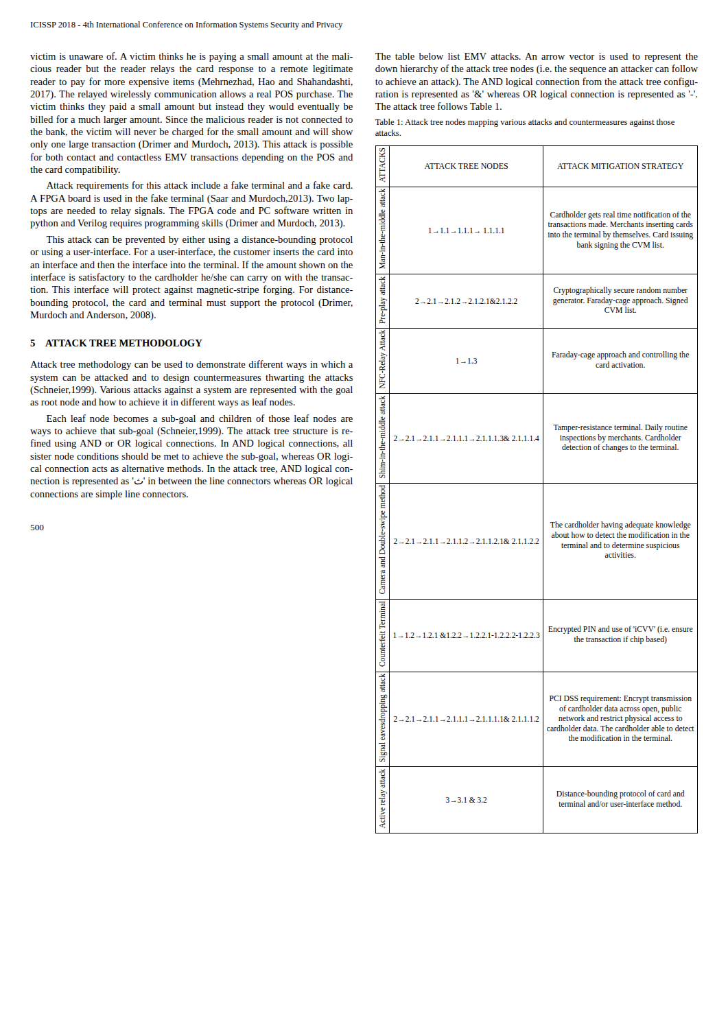ICISSP 2018 - 4th International Conference on Information Systems Security and Privacy
victim is unaware of. A victim thinks he is paying a small amount at the malicious reader but the reader relays the card response to a remote legitimate reader to pay for more expensive items (Mehrnezhad, Hao and Shahandashti, 2017). The relayed wirelessly communication allows a real POS purchase. The victim thinks they paid a small amount but instead they would eventually be billed for a much larger amount. Since the malicious reader is not connected to the bank, the victim will never be charged for the small amount and will show only one large transaction (Drimer and Murdoch, 2013). This attack is possible for both contact and contactless EMV transactions depending on the POS and the card compatibility.
Attack requirements for this attack include a fake terminal and a fake card. A FPGA board is used in the fake terminal (Saar and Murdoch,2013). Two laptops are needed to relay signals. The FPGA code and PC software written in python and Verilog requires programming skills (Drimer and Murdoch, 2013).
This attack can be prevented by either using a distance-bounding protocol or using a user-interface. For a user-interface, the customer inserts the card into an interface and then the interface into the terminal. If the amount shown on the interface is satisfactory to the cardholder he/she can carry on with the transaction. This interface will protect against magnetic-stripe forging. For distance-bounding protocol, the card and terminal must support the protocol (Drimer, Murdoch and Anderson, 2008).
5 ATTACK TREE METHODOLOGY
Attack tree methodology can be used to demonstrate different ways in which a system can be attacked and to design countermeasures thwarting the attacks (Schneier,1999). Various attacks against a system are represented with the goal as root node and how to achieve it in different ways as leaf nodes.
Each leaf node becomes a sub-goal and children of those leaf nodes are ways to achieve that sub-goal (Schneier,1999). The attack tree structure is refined using AND or OR logical connections. In AND logical connections, all sister node conditions should be met to achieve the sub-goal, whereas OR logical connection acts as alternative methods. In the attack tree, AND logical connection is represented as 'ث' in between the line connectors whereas OR logical connections are simple line connectors.
500
The table below list EMV attacks. An arrow vector is used to represent the down hierarchy of the attack tree nodes (i.e. the sequence an attacker can follow to achieve an attack). The AND logical connection from the attack tree configuration is represented as '&' whereas OR logical connection is represented as '-'. The attack tree follows Table 1.
Table 1: Attack tree nodes mapping various attacks and countermeasures against those attacks.
| ATTACKS | ATTACK TREE NODES | ATTACK MITIGATION STRATEGY |
| --- | --- | --- |
| Man-in-the-middle attack | 1 → 1.1 → 1.1.1 → 1.1.1.1 | Cardholder gets real time notification of the transactions made. Merchants inserting cards into the terminal by themselves. Card issuing bank signing the CVM list. |
| Pre-play attack | 2 → 2.1 → 2.1.2 → 2.1.2.1&2.1.2.2 | Cryptographically secure random number generator. Faraday-cage approach. Signed CVM list. |
| NFC-Relay Attack | 1 → 1.3 | Faraday-cage approach and controlling the card activation. |
| Shim-in-the-middle attack | 2 → 2.1 → 2.1.1 → 2.1.1.1 → 2.1.1.1.3& 2.1.1.1.4 | Tamper-resistance terminal. Daily routine inspections by merchants. Cardholder detection of changes to the terminal. |
| Camera and Double-swipe method | 2 → 2.1 → 2.1.1 → 2.1.1.2 → 2.1.1.2.1& 2.1.1.2.2 | The cardholder having adequate knowledge about how to detect the modification in the terminal and to determine suspicious activities. |
| Counterfeit Terminal | 1 → 1.2 → 1.2.1 &1.2.2 → 1.2.2.1-1.2.2.2-1.2.2.3 | Encrypted PIN and use of 'iCVV' (i.e. ensure the transaction if chip based) |
| Signal eavesdropping attack | 2 → 2.1 → 2.1.1 → 2.1.1.1 → 2.1.1.1.1& 2.1.1.1.2 | PCI DSS requirement: Encrypt transmission of cardholder data across open, public network and restrict physical access to cardholder data. The cardholder able to detect the modification in the terminal. |
| Active relay attack | 3 → 3.1 & 3.2 | Distance-bounding protocol of card and terminal and/or user-interface method. |